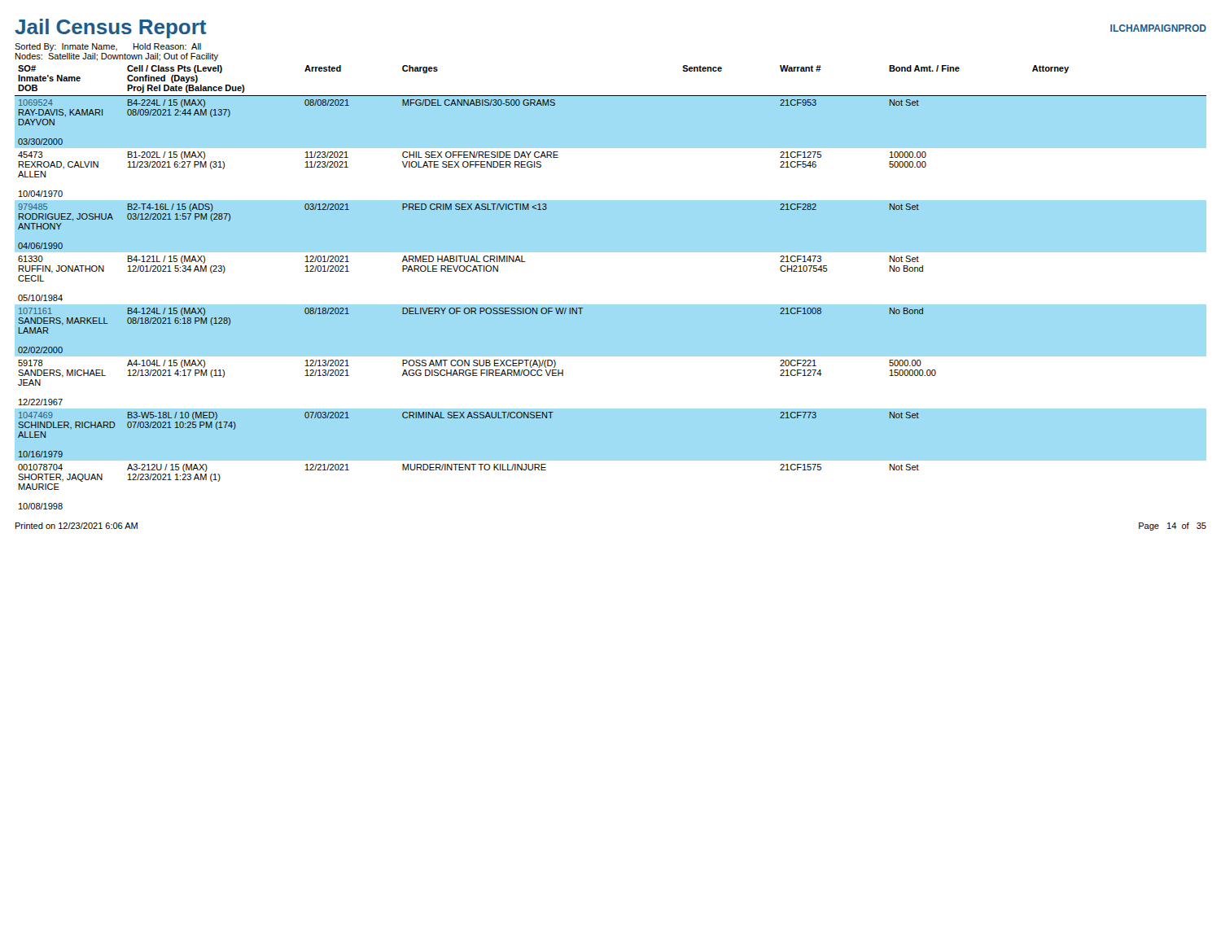ILCHAMPAIGNPROD
Jail Census Report
Sorted By: Inmate Name, Hold Reason: All
Nodes: Satellite Jail; Downtown Jail; Out of Facility
| SO# Inmate's Name DOB | Cell / Class Pts (Level) Confined (Days) Proj Rel Date (Balance Due) | Arrested | Charges | Sentence | Warrant # | Bond Amt. / Fine | Attorney |
| --- | --- | --- | --- | --- | --- | --- | --- |
| 1069524 RAY-DAVIS, KAMARI DAYVON 03/30/2000 | B4-224L / 15 (MAX) 08/09/2021 2:44 AM (137) | 08/08/2021 | MFG/DEL CANNABIS/30-500 GRAMS | | 21CF953 | Not Set | |
| 45473 REXROAD, CALVIN ALLEN 10/04/1970 | B1-202L / 15 (MAX) 11/23/2021 6:27 PM (31) | 11/23/2021 11/23/2021 | CHIL SEX OFFEN/RESIDE DAY CARE VIOLATE SEX OFFENDER REGIS | | 21CF1275 21CF546 | 10000.00 50000.00 | |
| 979485 RODRIGUEZ, JOSHUA ANTHONY 04/06/1990 | B2-T4-16L / 15 (ADS) 03/12/2021 1:57 PM (287) | 03/12/2021 | PRED CRIM SEX ASLT/VICTIM <13 | | 21CF282 | Not Set | |
| 61330 RUFFIN, JONATHON CECIL 05/10/1984 | B4-121L / 15 (MAX) 12/01/2021 5:34 AM (23) | 12/01/2021 12/01/2021 | ARMED HABITUAL CRIMINAL PAROLE REVOCATION | | 21CF1473 CH2107545 | Not Set No Bond | |
| 1071161 SANDERS, MARKELL LAMAR 02/02/2000 | B4-124L / 15 (MAX) 08/18/2021 6:18 PM (128) | 08/18/2021 | DELIVERY OF OR POSSESSION OF W/ INT | | 21CF1008 | No Bond | |
| 59178 SANDERS, MICHAEL JEAN 12/22/1967 | A4-104L / 15 (MAX) 12/13/2021 4:17 PM (11) | 12/13/2021 12/13/2021 | POSS AMT CON SUB EXCEPT(A)/(D) AGG DISCHARGE FIREARM/OCC VEH | | 20CF221 21CF1274 | 5000.00 1500000.00 | |
| 1047469 SCHINDLER, RICHARD ALLEN 10/16/1979 | B3-W5-18L / 10 (MED) 07/03/2021 10:25 PM (174) | 07/03/2021 | CRIMINAL SEX ASSAULT/CONSENT | | 21CF773 | Not Set | |
| 001078704 SHORTER, JAQUAN MAURICE 10/08/1998 | A3-212U / 15 (MAX) 12/23/2021 1:23 AM (1) | 12/21/2021 | MURDER/INTENT TO KILL/INJURE | | 21CF1575 | Not Set | |
Printed on 12/23/2021 6:06 AM
Page 14 of 35